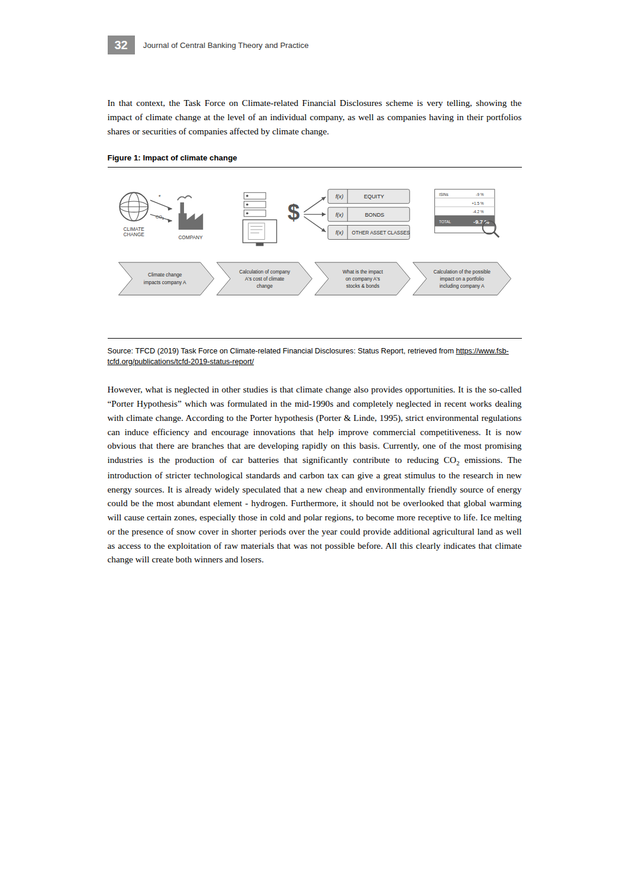32
Journal of Central Banking Theory and Practice
In that context, the Task Force on Climate-related Financial Disclosures scheme is very telling, showing the impact of climate change at the level of an individual company, as well as companies having in their portfolios shares or securities of companies affected by climate change.
Figure 1: Impact of climate change
CLIMATE CHANGE ☀ CO2 COMPANY $ f(x) EQUITY f(x) BONDS f(x) OTHER ASSET CLASSES ISINs -9 % +1.5 % -4.2 % TOTAL -9.7 % Climate change impacts company A Calculation of company A's cost of climate change What is the impact on company A's stocks & bonds Calculation of the possible impact on a portfolio including company A
Source: TFCD (2019) Task Force on Climate-related Financial Disclosures: Status Report, retrieved from https://www.fsb-tcfd.org/publications/tcfd-2019-status-report/
However, what is neglected in other studies is that climate change also provides opportunities. It is the so-called “Porter Hypothesis” which was formulated in the mid-1990s and completely neglected in recent works dealing with climate change. According to the Porter hypothesis (Porter & Linde, 1995), strict environmental regulations can induce efficiency and encourage innovations that help improve commercial competitiveness. It is now obvious that there are branches that are developing rapidly on this basis. Currently, one of the most promising industries is the production of car batteries that significantly contribute to reducing CO2 emissions. The introduction of stricter technological standards and carbon tax can give a great stimulus to the research in new energy sources. It is already widely speculated that a new cheap and environmentally friendly source of energy could be the most abundant element - hydrogen. Furthermore, it should not be overlooked that global warming will cause certain zones, especially those in cold and polar regions, to become more receptive to life. Ice melting or the presence of snow cover in shorter periods over the year could provide additional agricultural land as well as access to the exploitation of raw materials that was not possible before. All this clearly indicates that climate change will create both winners and losers.